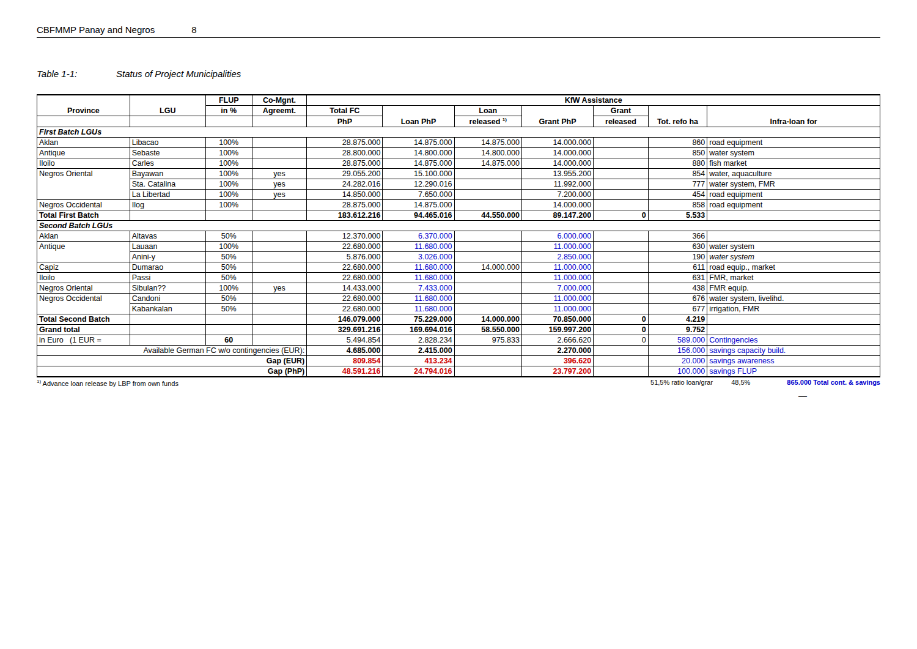CBFMMP Panay and Negros 8
Table 1-1: Status of Project Municipalities
| Province | LGU | FLUP | Co-Mgnt. | KfW Assistance |
| --- | --- | --- | --- | --- |
| in % | Agreemt. | Total FC | Loan PhP | Loan | Grant PhP | Grant | Tot. refo ha | Infra-loan for |
| | | | | PhP | released 1) | released |
| First Batch LGUs |
| Aklan | Libacao | 100% | | 28.875.000 | 14.875.000 | 14.875.000 | 14.000.000 | | 860 | road equipment |
| Antique | Sebaste | 100% | | 28.800.000 | 14.800.000 | 14.800.000 | 14.000.000 | | 850 | water system |
| Iloilo | Carles | 100% | | 28.875.000 | 14.875.000 | 14.875.000 | 14.000.000 | | 880 | fish market |
| Negros Oriental | Bayawan | 100% | yes | 29.055.200 | 15.100.000 | | 13.955.200 | | 854 | water, aquaculture |
| Sta. Catalina | 100% | yes | 24.282.016 | 12.290.016 | | 11.992.000 | | 777 | water system, FMR |
| La Libertad | 100% | yes | 14.850.000 | 7.650.000 | | 7.200.000 | | 454 | road equipment |
| Negros Occidental | Ilog | 100% | | 28.875.000 | 14.875.000 | | 14.000.000 | | 858 | road equipment |
| Total First Batch | | | | 183.612.216 | 94.465.016 | 44.550.000 | 89.147.200 | 0 | 5.533 | |
| Second Batch LGUs |
| Aklan | Altavas | 50% | | 12.370.000 | 6.370.000 | | 6.000.000 | | 366 | |
| Antique | Lauaan | 100% | | 22.680.000 | 11.680.000 | | 11.000.000 | | 630 | water system |
| Anini-y | 50% | | 5.876.000 | 3.026.000 | | 2.850.000 | | 190 | water system |
| Capiz | Dumarao | 50% | | 22.680.000 | 11.680.000 | 14.000.000 | 11.000.000 | | 611 | road equip., market |
| Iloilo | Passi | 50% | | 22.680.000 | 11.680.000 | | 11.000.000 | | 631 | FMR, market |
| Negros Oriental | Sibulan?? | 100% | yes | 14.433.000 | 7.433.000 | | 7.000.000 | | 438 | FMR equip. |
| Negros Occidental | Candoni | 50% | | 22.680.000 | 11.680.000 | | 11.000.000 | | 676 | water system, livelihd. |
| Kabankalan | 50% | | 22.680.000 | 11.680.000 | | 11.000.000 | | 677 | irrigation, FMR |
| Total Second Batch | | | | 146.079.000 | 75.229.000 | 14.000.000 | 70.850.000 | 0 | 4.219 | |
| Grand total | | | | 329.691.216 | 169.694.016 | 58.550.000 | 159.997.200 | 0 | 9.752 | |
| in Euro (1 EUR = | | 60 | | 5.494.854 | 2.828.234 | 975.833 | 2.666.620 | 0 | 589.000 | Contingencies |
| Available German FC w/o contingencies (EUR): | 4.685.000 | 2.415.000 | | 2.270.000 | | 156.000 | savings capacity build. |
| Gap (EUR) | 809.854 | 413.234 | | 396.620 | | 20.000 | savings awareness |
| Gap (PhP) | 48.591.216 | 24.794.016 | | 23.797.200 | | 100.000 | savings FLUP |
1) Advance loan release by LBP from own funds 51,5% ratio loan/grar 48,5% 865.000 Total cont. & savings
—